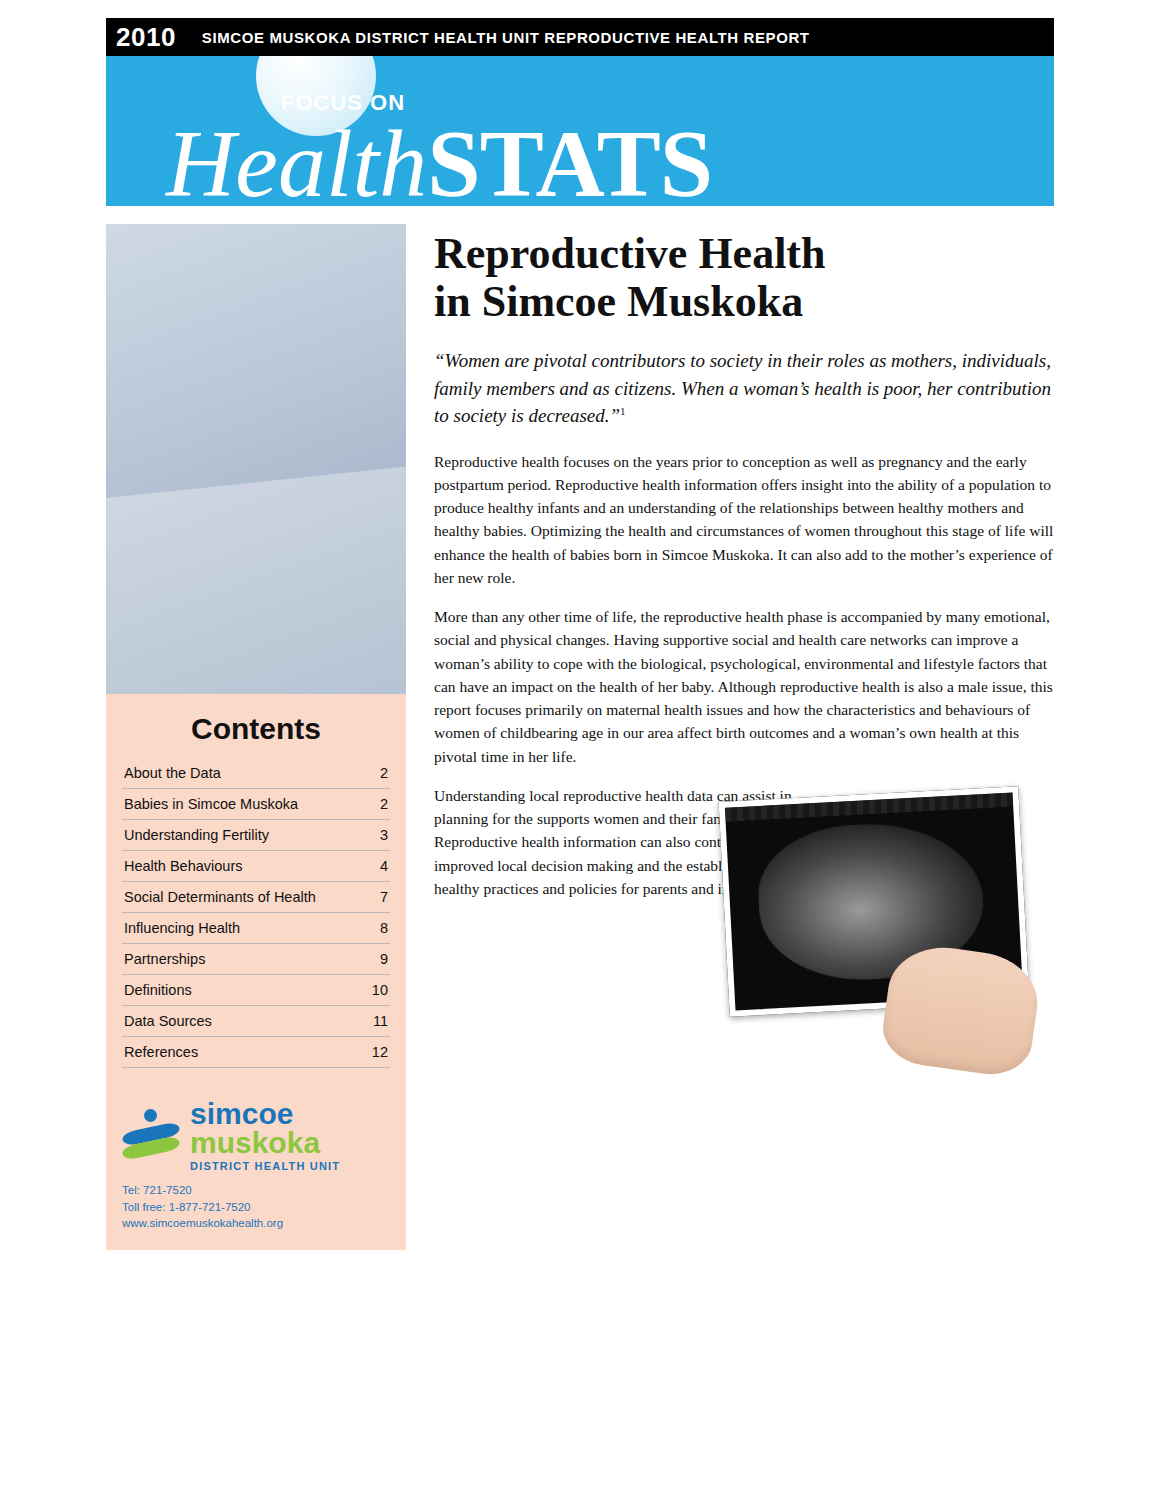2010 Simcoe Muskoka District Health Unit Reproductive Health Report
FOCUS ON
Health STATS
Contents
About the Data 2
Babies in Simcoe Muskoka 2
Understanding Fertility 3
Health Behaviours 4
Social Determinants of Health 7
Influencing Health 8
Partnerships 9
Definitions 10
Data Sources 11
References 12
simcoe
muskoka
DISTRICT HEALTH UNIT
Tel: 721-7520
Toll free: 1-877-721-7520
www.simcoemuskokahealth.org
Reproductive Health
in Simcoe Muskoka
“Women are pivotal contributors to society in their roles as mothers, individuals, family members and as citizens. When a woman’s health is poor, her contribution to society is decreased.”1
Reproductive health focuses on the years prior to conception as well as pregnancy and the early postpartum period. Reproductive health information offers insight into the ability of a population to produce healthy infants and an understanding of the relationships between healthy mothers and healthy babies. Optimizing the health and circumstances of women throughout this stage of life will enhance the health of babies born in Simcoe Muskoka. It can also add to the mother’s experience of her new role.
More than any other time of life, the reproductive health phase is accompanied by many emotional, social and physical changes. Having supportive social and health care networks can improve a woman’s ability to cope with the biological, psychological, environmental and lifestyle factors that can have an impact on the health of her baby. Although reproductive health is also a male issue, this report focuses primarily on maternal health issues and how the characteristics and behaviours of women of childbearing age in our area affect birth outcomes and a woman’s own health at this pivotal time in her life.
Understanding local reproductive health data can assist in planning for the supports women and their families need. Reproductive health information can also contribute to improved local decision making and the establishment of healthy practices and policies for parents and infants.